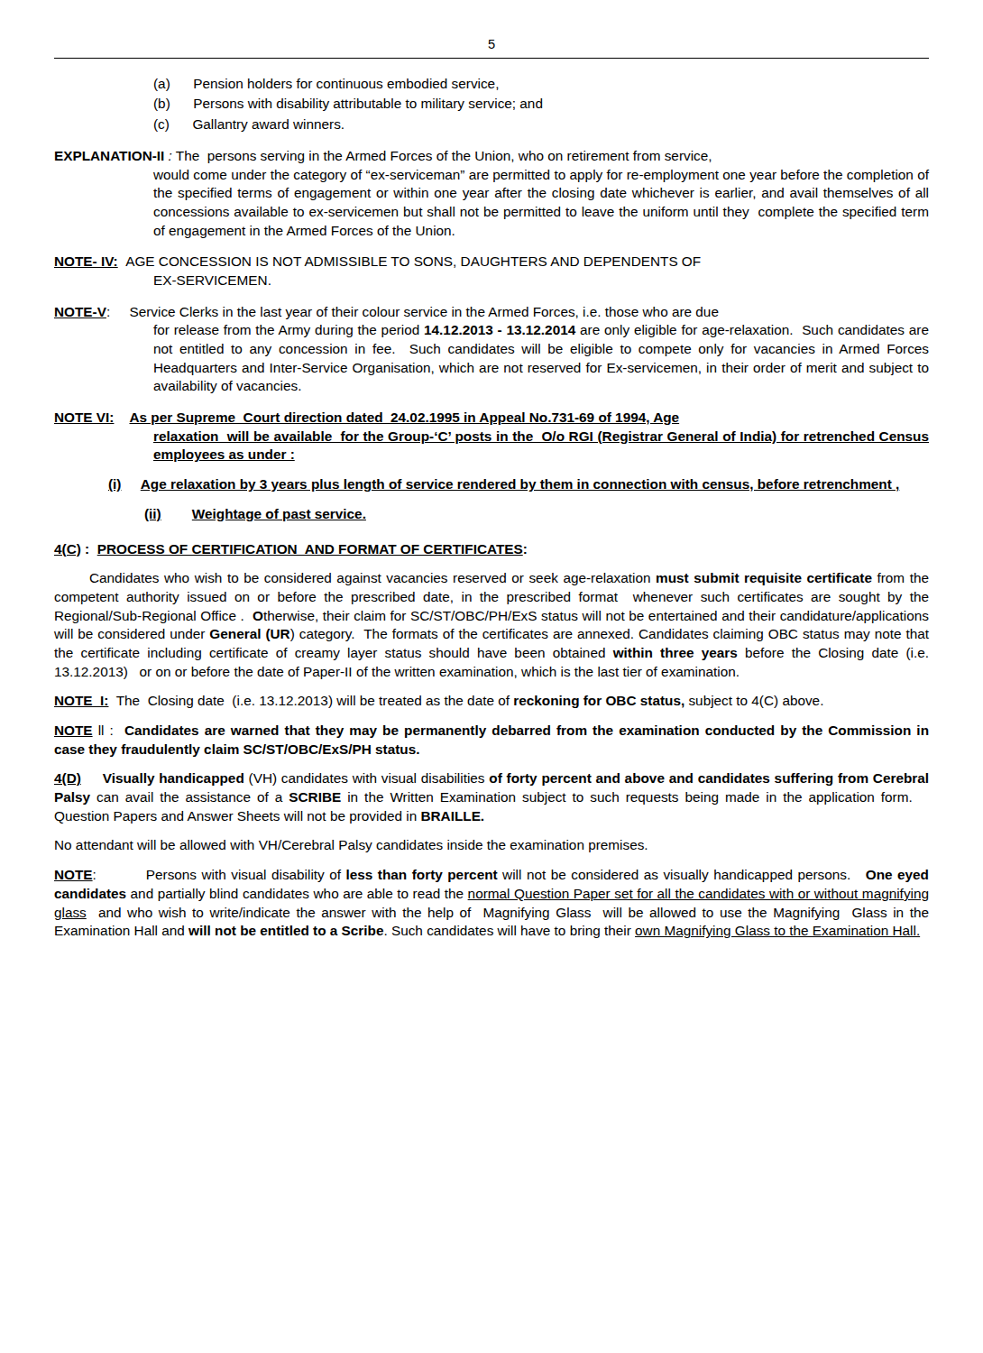5
(a) Pension holders for continuous embodied service,
(b) Persons with disability attributable to military service; and
(c) Gallantry award winners.
EXPLANATION-II : The persons serving in the Armed Forces of the Union, who on retirement from service,
would come under the category of “ex-serviceman” are permitted to apply for re-employment one year before the completion of the specified terms of engagement or within one year after the closing date whichever is earlier, and avail themselves of all concessions available to ex-servicemen but shall not be permitted to leave the uniform until they complete the specified term of engagement in the Armed Forces of the Union.
NOTE- IV: AGE CONCESSION IS NOT ADMISSIBLE TO SONS, DAUGHTERS AND DEPENDENTS OF
EX-SERVICEMEN.
NOTE-V: Service Clerks in the last year of their colour service in the Armed Forces, i.e. those who are due
for release from the Army during the period 14.12.2013 - 13.12.2014 are only eligible for age-relaxation. Such candidates are not entitled to any concession in fee. Such candidates will be eligible to compete only for vacancies in Armed Forces Headquarters and Inter-Service Organisation, which are not reserved for Ex-servicemen, in their order of merit and subject to availability of vacancies.
NOTE VI: As per Supreme Court direction dated 24.02.1995 in Appeal No.731-69 of 1994, Age
relaxation will be available for the Group-‘C’ posts in the O/o RGI (Registrar General of India) for retrenched Census employees as under :
(i) Age relaxation by 3 years plus length of service rendered by them in connection with census, before retrenchment ,
(ii) Weightage of past service.
4(C) : PROCESS OF CERTIFICATION AND FORMAT OF CERTIFICATES:
Candidates who wish to be considered against vacancies reserved or seek age-relaxation must submit requisite certificate from the competent authority issued on or before the prescribed date, in the prescribed format whenever such certificates are sought by the Regional/Sub-Regional Office . Otherwise, their claim for SC/ST/OBC/PH/ExS status will not be entertained and their candidature/applications will be considered under General (UR) category. The formats of the certificates are annexed. Candidates claiming OBC status may note that the certificate including certificate of creamy layer status should have been obtained within three years before the Closing date (i.e. 13.12.2013) or on or before the date of Paper-II of the written examination, which is the last tier of examination.
NOTE I: The Closing date (i.e. 13.12.2013) will be treated as the date of reckoning for OBC status, subject to 4(C) above.
NOTE ll : Candidates are warned that they may be permanently debarred from the examination conducted by the Commission in case they fraudulently claim SC/ST/OBC/ExS/PH status.
4(D) Visually handicapped (VH) candidates with visual disabilities of forty percent and above and candidates suffering from Cerebral Palsy can avail the assistance of a SCRIBE in the Written Examination subject to such requests being made in the application form. Question Papers and Answer Sheets will not be provided in BRAILLE.
No attendant will be allowed with VH/Cerebral Palsy candidates inside the examination premises.
NOTE: Persons with visual disability of less than forty percent will not be considered as visually handicapped persons. One eyed candidates and partially blind candidates who are able to read the normal Question Paper set for all the candidates with or without magnifying glass and who wish to write/indicate the answer with the help of Magnifying Glass will be allowed to use the Magnifying Glass in the Examination Hall and will not be entitled to a Scribe. Such candidates will have to bring their own Magnifying Glass to the Examination Hall.